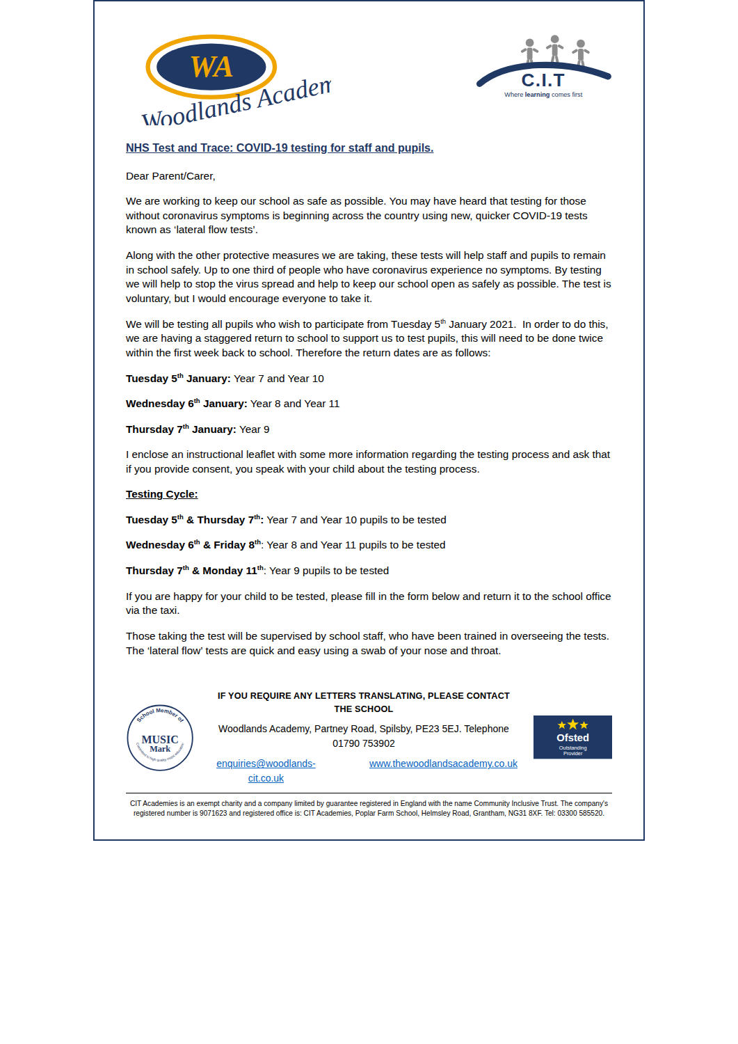WA Woodlands Academy
C.I.T Where learning comes first
NHS Test and Trace: COVID-19 testing for staff and pupils.
Dear Parent/Carer,
We are working to keep our school as safe as possible. You may have heard that testing for those without coronavirus symptoms is beginning across the country using new, quicker COVID-19 tests known as ‘lateral flow tests’.
Along with the other protective measures we are taking, these tests will help staff and pupils to remain in school safely. Up to one third of people who have coronavirus experience no symptoms. By testing we will help to stop the virus spread and help to keep our school open as safely as possible. The test is voluntary, but I would encourage everyone to take it.
We will be testing all pupils who wish to participate from Tuesday 5th January 2021. In order to do this, we are having a staggered return to school to support us to test pupils, this will need to be done twice within the first week back to school. Therefore the return dates are as follows:
Tuesday 5th January: Year 7 and Year 10
Wednesday 6th January: Year 8 and Year 11
Thursday 7th January: Year 9
I enclose an instructional leaflet with some more information regarding the testing process and ask that if you provide consent, you speak with your child about the testing process.
Testing Cycle:
Tuesday 5th & Thursday 7th: Year 7 and Year 10 pupils to be tested
Wednesday 6th & Friday 8th: Year 8 and Year 11 pupils to be tested
Thursday 7th & Monday 11th: Year 9 pupils to be tested
If you are happy for your child to be tested, please fill in the form below and return it to the school office via the taxi.
Those taking the test will be supervised by school staff, who have been trained in overseeing the tests. The ‘lateral flow’ tests are quick and easy using a swab of your nose and throat.
School Member of MUSIC Mark Committed to high quality music education
IF YOU REQUIRE ANY LETTERS TRANSLATING, PLEASE CONTACT THE SCHOOL
Woodlands Academy, Partney Road, Spilsby, PE23 5EJ. Telephone 01790 753902
enquiries@woodlands-cit.co.uk www.thewoodlandsacademy.co.uk
Ofsted Outstanding Provider
CIT Academies is an exempt charity and a company limited by guarantee registered in England with the name Community Inclusive Trust. The company's registered number is 9071623 and registered office is: CIT Academies, Poplar Farm School, Helmsley Road, Grantham, NG31 8XF. Tel: 03300 585520.